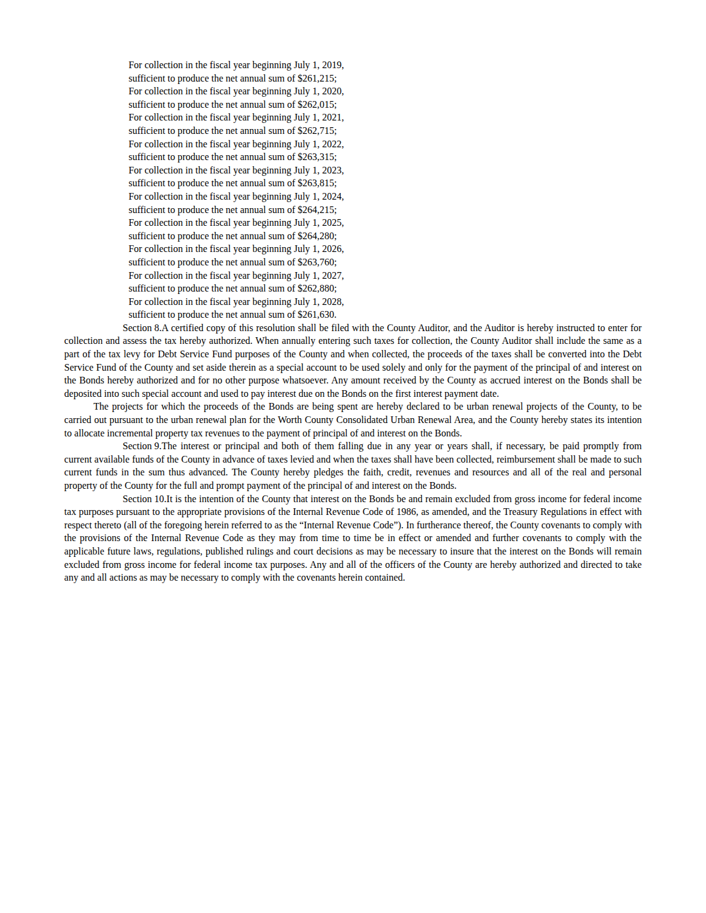For collection in the fiscal year beginning July 1, 2019,
sufficient to produce the net annual sum of $261,215;
For collection in the fiscal year beginning July 1, 2020,
sufficient to produce the net annual sum of $262,015;
For collection in the fiscal year beginning July 1, 2021,
sufficient to produce the net annual sum of $262,715;
For collection in the fiscal year beginning July 1, 2022,
sufficient to produce the net annual sum of $263,315;
For collection in the fiscal year beginning July 1, 2023,
sufficient to produce the net annual sum of $263,815;
For collection in the fiscal year beginning July 1, 2024,
sufficient to produce the net annual sum of $264,215;
For collection in the fiscal year beginning July 1, 2025,
sufficient to produce the net annual sum of $264,280;
For collection in the fiscal year beginning July 1, 2026,
sufficient to produce the net annual sum of $263,760;
For collection in the fiscal year beginning July 1, 2027,
sufficient to produce the net annual sum of $262,880;
For collection in the fiscal year beginning July 1, 2028,
sufficient to produce the net annual sum of $261,630.
Section 8. A certified copy of this resolution shall be filed with the County Auditor, and the Auditor is hereby instructed to enter for collection and assess the tax hereby authorized. When annually entering such taxes for collection, the County Auditor shall include the same as a part of the tax levy for Debt Service Fund purposes of the County and when collected, the proceeds of the taxes shall be converted into the Debt Service Fund of the County and set aside therein as a special account to be used solely and only for the payment of the principal of and interest on the Bonds hereby authorized and for no other purpose whatsoever. Any amount received by the County as accrued interest on the Bonds shall be deposited into such special account and used to pay interest due on the Bonds on the first interest payment date.
The projects for which the proceeds of the Bonds are being spent are hereby declared to be urban renewal projects of the County, to be carried out pursuant to the urban renewal plan for the Worth County Consolidated Urban Renewal Area, and the County hereby states its intention to allocate incremental property tax revenues to the payment of principal of and interest on the Bonds.
Section 9. The interest or principal and both of them falling due in any year or years shall, if necessary, be paid promptly from current available funds of the County in advance of taxes levied and when the taxes shall have been collected, reimbursement shall be made to such current funds in the sum thus advanced. The County hereby pledges the faith, credit, revenues and resources and all of the real and personal property of the County for the full and prompt payment of the principal of and interest on the Bonds.
Section 10. It is the intention of the County that interest on the Bonds be and remain excluded from gross income for federal income tax purposes pursuant to the appropriate provisions of the Internal Revenue Code of 1986, as amended, and the Treasury Regulations in effect with respect thereto (all of the foregoing herein referred to as the “Internal Revenue Code”). In furtherance thereof, the County covenants to comply with the provisions of the Internal Revenue Code as they may from time to time be in effect or amended and further covenants to comply with the applicable future laws, regulations, published rulings and court decisions as may be necessary to insure that the interest on the Bonds will remain excluded from gross income for federal income tax purposes. Any and all of the officers of the County are hereby authorized and directed to take any and all actions as may be necessary to comply with the covenants herein contained.